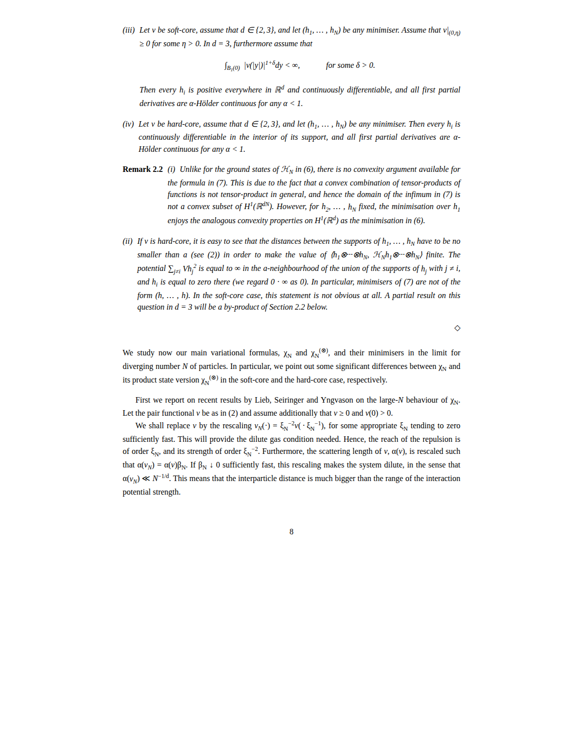(iii)
Let v be soft-core, assume that d ∈ {2, 3}, and let (h 1, … , hN) be any minimiser. Assume that v|(0,η) ≥ 0 for some η > 0. In d = 3, furthermore assume that
∫B1(0) |v(|y|)|1+δdy < ∞, for some δ > 0.
Then every hi is positive everywhere in ℝd and continuously differentiable, and all first partial derivatives are α-Hölder continuous for any α < 1.
(iv)
Let v be hard-core, assume that d ∈ {2, 3}, and let (h 1, … , hN) be any minimiser. Then every hi is continuously differentiable in the interior of its support, and all first partial derivatives are α-Hölder continuous for any α < 1.
Remark 2.2
(i) Unlike for the ground states of ℋN in (6), there is no convexity argument available for the formula in (7). This is due to the fact that a convex combination of tensor-products of functions is not tensor-product in general, and hence the domain of the infimum in (7) is not a convex subset of H 1(ℝdN). However, for h 2, … , hN fixed, the minimisation over h 1 enjoys the analogous convexity properties on H 1(ℝd) as the minimisation in (6).
(ii)
If v is hard-core, it is easy to see that the distances between the supports of h 1, … , hN have to be no smaller than a (see (2)) in order to make the value of ⟨h 1⊗···⊗hN, ℋNh 1⊗···⊗hN⟩ finite. The potential ∑j≠i Vhj 2 is equal to ∞ in the a-neighbourhood of the union of the supports of hj with j ≠ i, and hi is equal to zero there (we regard 0 · ∞ as 0). In particular, minimisers of (7) are not of the form (h, … , h). In the soft-core case, this statement is not obvious at all. A partial result on this question in d = 3 will be a by-product of Section 2.2 below.
◇
We study now our main variational formulas, χN and χN(⊗), and their minimisers in the limit for diverging number N of particles. In particular, we point out some significant differences between χN and its product state version χN(⊗) in the soft-core and the hard-core case, respectively.
First we report on recent results by Lieb, Seiringer and Yngvason on the large-N behaviour of χN. Let the pair functional v be as in (2) and assume additionally that v ≥ 0 and v(0) > 0.
We shall replace v by the rescaling vN(·) = ξN−2 v( · ξN−1), for some appropriate ξN tending to zero sufficiently fast. This will provide the dilute gas condition needed. Hence, the reach of the repulsion is of order ξN, and its strength of order ξN−2. Furthermore, the scattering length of v, α(v), is rescaled such that α(vN) = α(v)βN. If βN ↓ 0 sufficiently fast, this rescaling makes the system dilute, in the sense that α(vN) ≪ N−1/d. This means that the interparticle distance is much bigger than the range of the interaction potential strength.
8